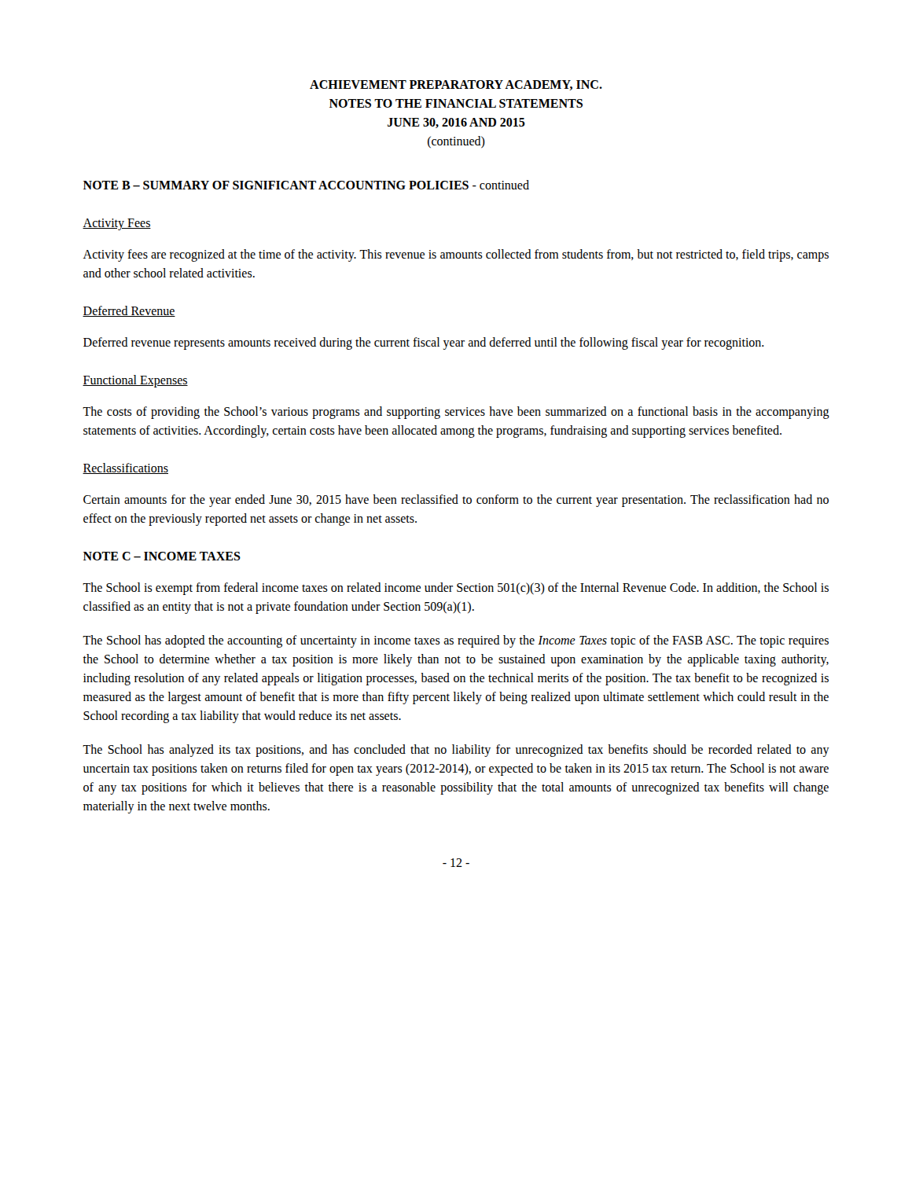ACHIEVEMENT PREPARATORY ACADEMY, INC.
NOTES TO THE FINANCIAL STATEMENTS
JUNE 30, 2016 AND 2015
(continued)
NOTE B – SUMMARY OF SIGNIFICANT ACCOUNTING POLICIES - continued
Activity Fees
Activity fees are recognized at the time of the activity. This revenue is amounts collected from students from, but not restricted to, field trips, camps and other school related activities.
Deferred Revenue
Deferred revenue represents amounts received during the current fiscal year and deferred until the following fiscal year for recognition.
Functional Expenses
The costs of providing the School’s various programs and supporting services have been summarized on a functional basis in the accompanying statements of activities. Accordingly, certain costs have been allocated among the programs, fundraising and supporting services benefited.
Reclassifications
Certain amounts for the year ended June 30, 2015 have been reclassified to conform to the current year presentation. The reclassification had no effect on the previously reported net assets or change in net assets.
NOTE C – INCOME TAXES
The School is exempt from federal income taxes on related income under Section 501(c)(3) of the Internal Revenue Code. In addition, the School is classified as an entity that is not a private foundation under Section 509(a)(1).
The School has adopted the accounting of uncertainty in income taxes as required by the Income Taxes topic of the FASB ASC. The topic requires the School to determine whether a tax position is more likely than not to be sustained upon examination by the applicable taxing authority, including resolution of any related appeals or litigation processes, based on the technical merits of the position. The tax benefit to be recognized is measured as the largest amount of benefit that is more than fifty percent likely of being realized upon ultimate settlement which could result in the School recording a tax liability that would reduce its net assets.
The School has analyzed its tax positions, and has concluded that no liability for unrecognized tax benefits should be recorded related to any uncertain tax positions taken on returns filed for open tax years (2012-2014), or expected to be taken in its 2015 tax return. The School is not aware of any tax positions for which it believes that there is a reasonable possibility that the total amounts of unrecognized tax benefits will change materially in the next twelve months.
- 12 -